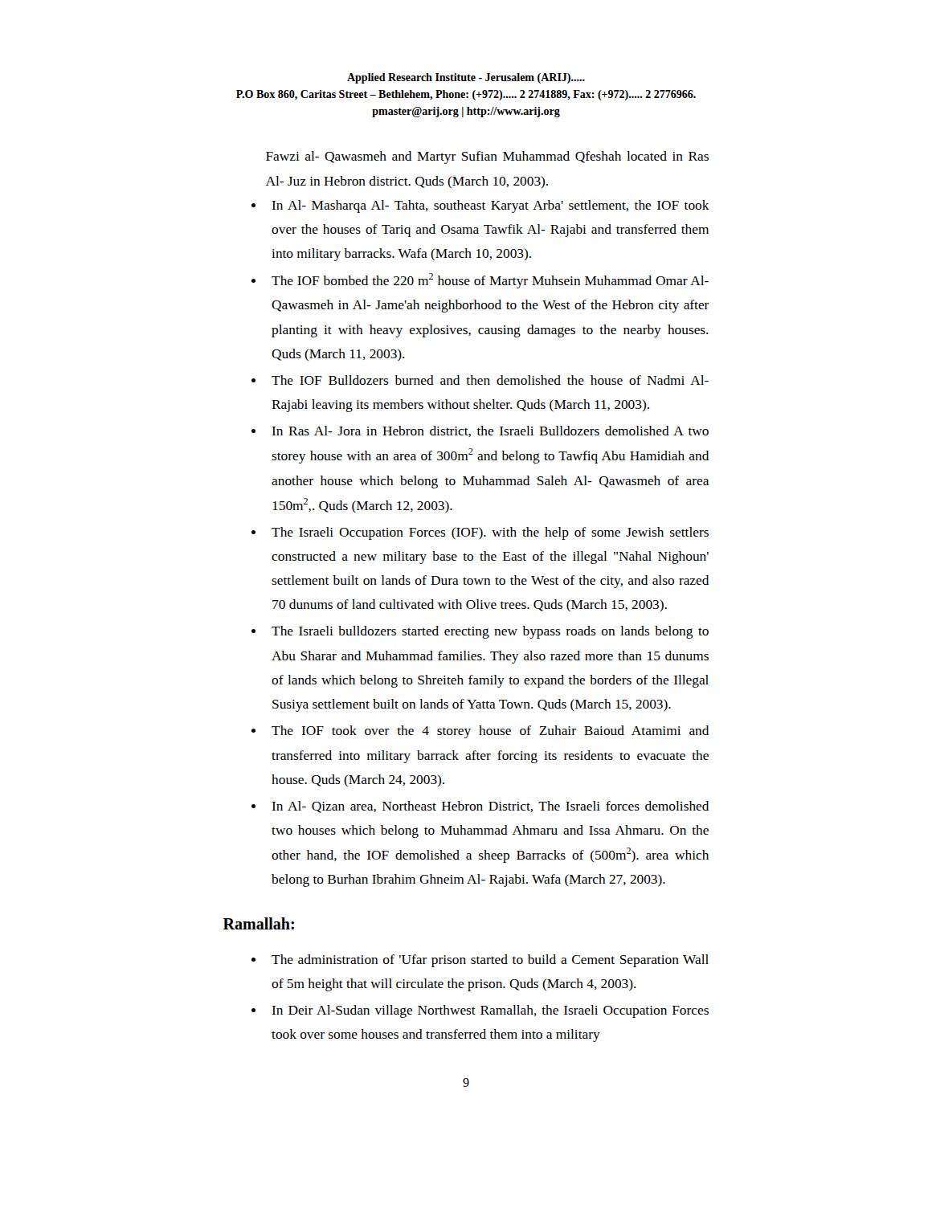Applied Research Institute - Jerusalem (ARIJ)..... P.O Box 860, Caritas Street – Bethlehem, Phone: (+972)..... 2 2741889, Fax: (+972)..... 2 2776966. pmaster@arij.org | http://www.arij.org
Fawzi al- Qawasmeh and Martyr Sufian Muhammad Qfeshah located in Ras Al- Juz in Hebron district. Quds (March 10, 2003).
In Al- Masharqa Al- Tahta, southeast Karyat Arba' settlement, the IOF took over the houses of Tariq and Osama Tawfik Al- Rajabi and transferred them into military barracks. Wafa (March 10, 2003).
The IOF bombed the 220 m2 house of Martyr Muhsein Muhammad Omar Al- Qawasmeh in Al- Jame'ah neighborhood to the West of the Hebron city after planting it with heavy explosives, causing damages to the nearby houses. Quds (March 11, 2003).
The IOF Bulldozers burned and then demolished the house of Nadmi Al- Rajabi leaving its members without shelter. Quds (March 11, 2003).
In Ras Al- Jora in Hebron district, the Israeli Bulldozers demolished A two storey house with an area of 300m2 and belong to Tawfiq Abu Hamidiah and another house which belong to Muhammad Saleh Al- Qawasmeh of area 150m2,. Quds (March 12, 2003).
The Israeli Occupation Forces (IOF). with the help of some Jewish settlers constructed a new military base to the East of the illegal "Nahal Nighoun' settlement built on lands of Dura town to the West of the city, and also razed 70 dunums of land cultivated with Olive trees. Quds (March 15, 2003).
The Israeli bulldozers started erecting new bypass roads on lands belong to Abu Sharar and Muhammad families. They also razed more than 15 dunums of lands which belong to Shreiteh family to expand the borders of the Illegal Susiya settlement built on lands of Yatta Town. Quds (March 15, 2003).
The IOF took over the 4 storey house of Zuhair Baioud Atamimi and transferred into military barrack after forcing its residents to evacuate the house. Quds (March 24, 2003).
In Al- Qizan area, Northeast Hebron District, The Israeli forces demolished two houses which belong to Muhammad Ahmaru and Issa Ahmaru. On the other hand, the IOF demolished a sheep Barracks of (500m2). area which belong to Burhan Ibrahim Ghneim Al- Rajabi. Wafa (March 27, 2003).
Ramallah:
The administration of 'Ufar prison started to build a Cement Separation Wall of 5m height that will circulate the prison. Quds (March 4, 2003).
In Deir Al-Sudan village Northwest Ramallah, the Israeli Occupation Forces took over some houses and transferred them into a military
9